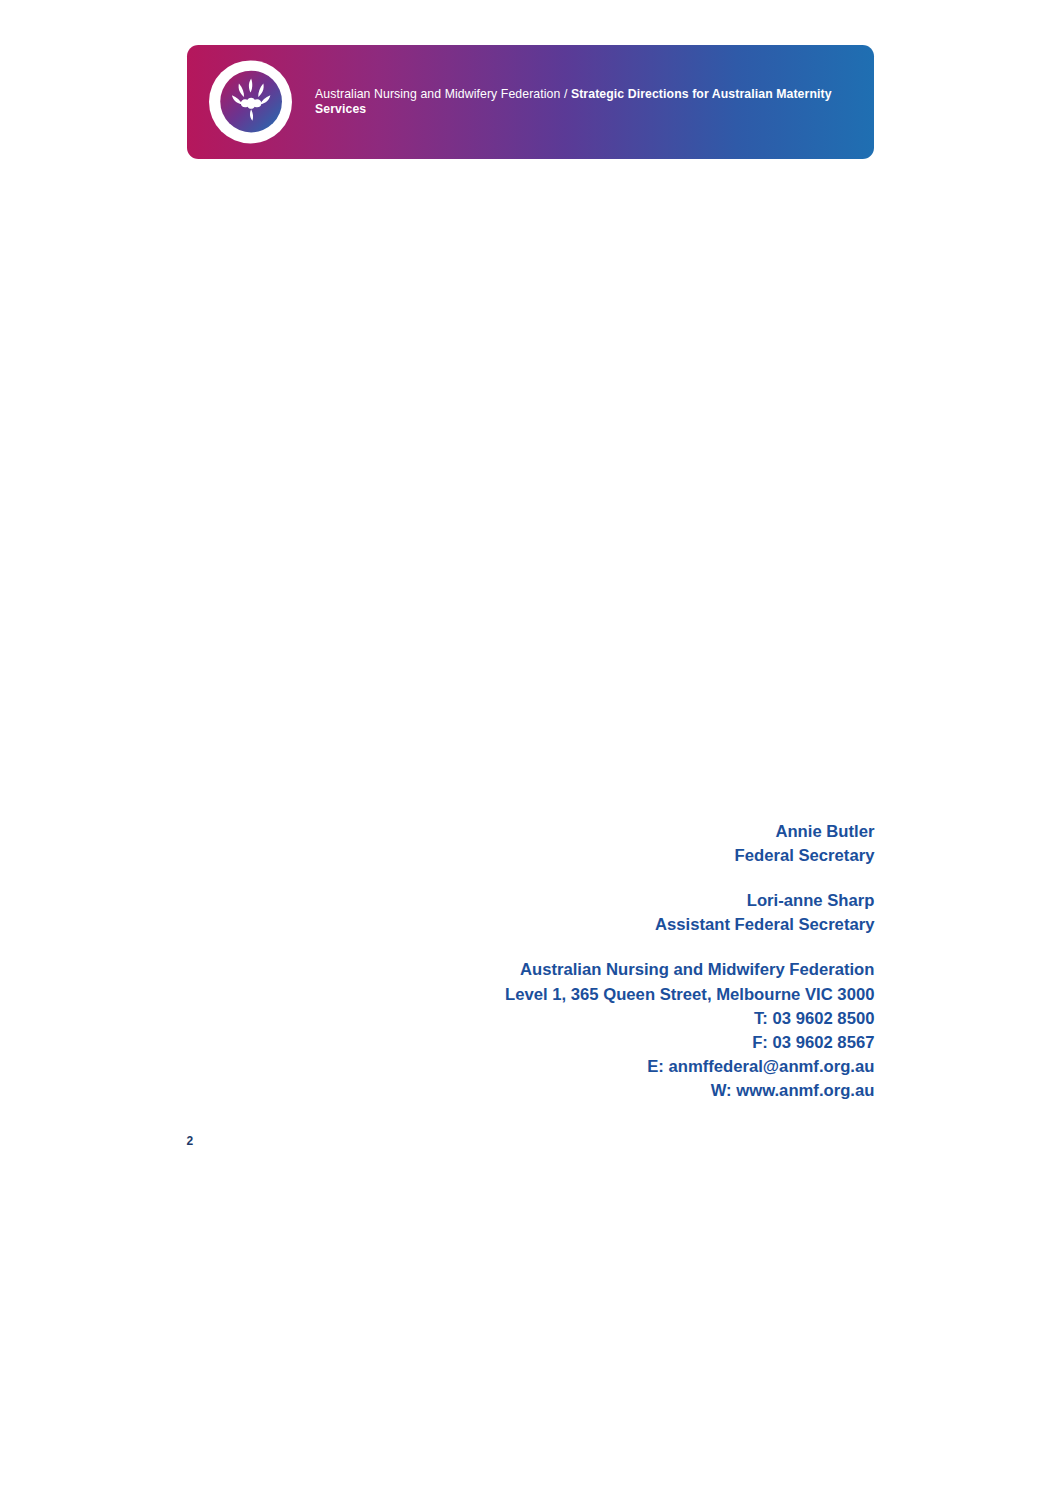Australian Nursing and Midwifery Federation / Strategic Directions for Australian Maternity Services
Annie Butler
Federal Secretary
Lori-anne Sharp
Assistant Federal Secretary
Australian Nursing and Midwifery Federation
Level 1, 365 Queen Street, Melbourne VIC 3000
T: 03 9602 8500
F: 03 9602 8567
E: anmffederal@anmf.org.au
W: www.anmf.org.au
2